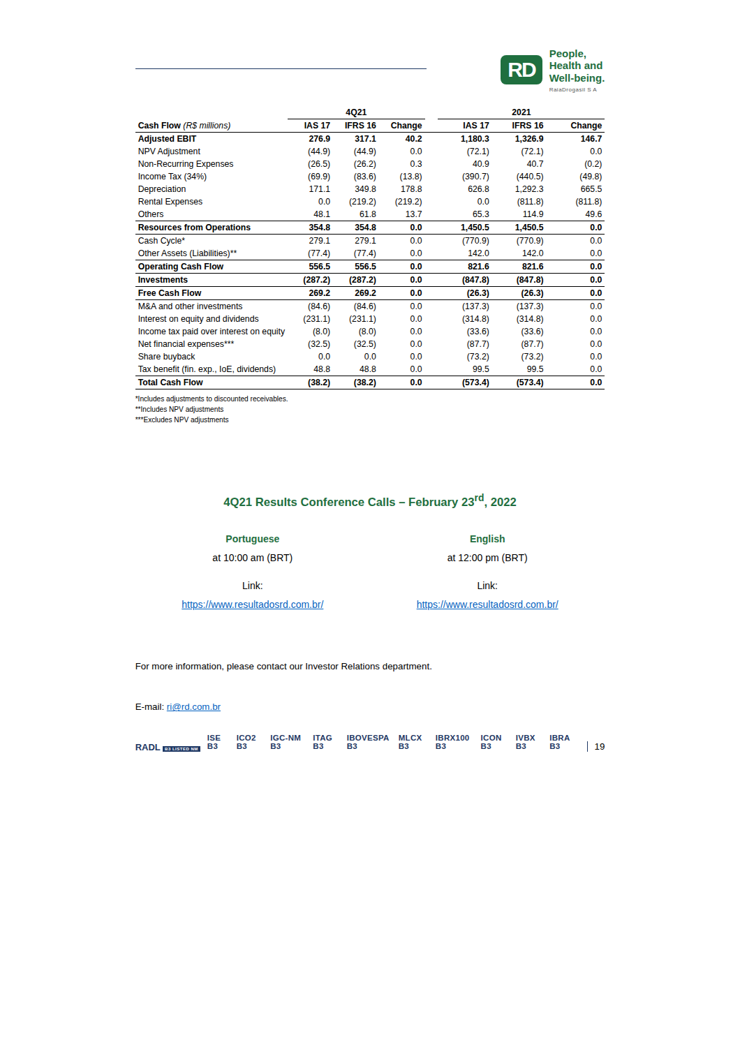RD
People,
Health and
Well-being.
RaiaDrogasil S A
| | 4Q21 | | 2021 |
| Cash Flow (R$ millions) | IAS 17 | IFRS 16 | Change | | IAS 17 | IFRS 16 | Change |
| Adjusted EBIT | 276.9 | 317.1 | 40.2 | | 1,180.3 | 1,326.9 | 146.7 |
| NPV Adjustment | (44.9) | (44.9) | 0.0 | | (72.1) | (72.1) | 0.0 |
| Non-Recurring Expenses | (26.5) | (26.2) | 0.3 | | 40.9 | 40.7 | (0.2) |
| Income Tax (34%) | (69.9) | (83.6) | (13.8) | | (390.7) | (440.5) | (49.8) |
| Depreciation | 171.1 | 349.8 | 178.8 | | 626.8 | 1,292.3 | 665.5 |
| Rental Expenses | 0.0 | (219.2) | (219.2) | | 0.0 | (811.8) | (811.8) |
| Others | 48.1 | 61.8 | 13.7 | | 65.3 | 114.9 | 49.6 |
| Resources from Operations | 354.8 | 354.8 | 0.0 | | 1,450.5 | 1,450.5 | 0.0 |
| Cash Cycle* | 279.1 | 279.1 | 0.0 | | (770.9) | (770.9) | 0.0 |
| Other Assets (Liabilities)** | (77.4) | (77.4) | 0.0 | | 142.0 | 142.0 | 0.0 |
| Operating Cash Flow | 556.5 | 556.5 | 0.0 | | 821.6 | 821.6 | 0.0 |
| Investments | (287.2) | (287.2) | 0.0 | | (847.8) | (847.8) | 0.0 |
| Free Cash Flow | 269.2 | 269.2 | 0.0 | | (26.3) | (26.3) | 0.0 |
| M&A and other investments | (84.6) | (84.6) | 0.0 | | (137.3) | (137.3) | 0.0 |
| Interest on equity and dividends | (231.1) | (231.1) | 0.0 | | (314.8) | (314.8) | 0.0 |
| Income tax paid over interest on equity | (8.0) | (8.0) | 0.0 | | (33.6) | (33.6) | 0.0 |
| Net financial expenses*** | (32.5) | (32.5) | 0.0 | | (87.7) | (87.7) | 0.0 |
| Share buyback | 0.0 | 0.0 | 0.0 | | (73.2) | (73.2) | 0.0 |
| Tax benefit (fin. exp., IoE, dividends) | 48.8 | 48.8 | 0.0 | | 99.5 | 99.5 | 0.0 |
| Total Cash Flow | (38.2) | (38.2) | 0.0 | | (573.4) | (573.4) | 0.0 |
*Includes adjustments to discounted receivables.
**Includes NPV adjustments
***Excludes NPV adjustments
4Q21 Results Conference Calls – February 23rd, 2022
Portuguese
at 10:00 am (BRT)
Link:
https://www.resultadosrd.com.br/
English
at 12:00 pm (BRT)
Link:
https://www.resultadosrd.com.br/
For more information, please contact our Investor Relations department.
E-mail: ri@rd.com.br
RADL
B3 LISTED NM
ISE B3 ICO2 B3 IGC-NM B3 ITAG B3 IBOVESPA B3 MLCX B3 IBRX100 B3 ICON B3 IVBX B3 IBRA B3
19